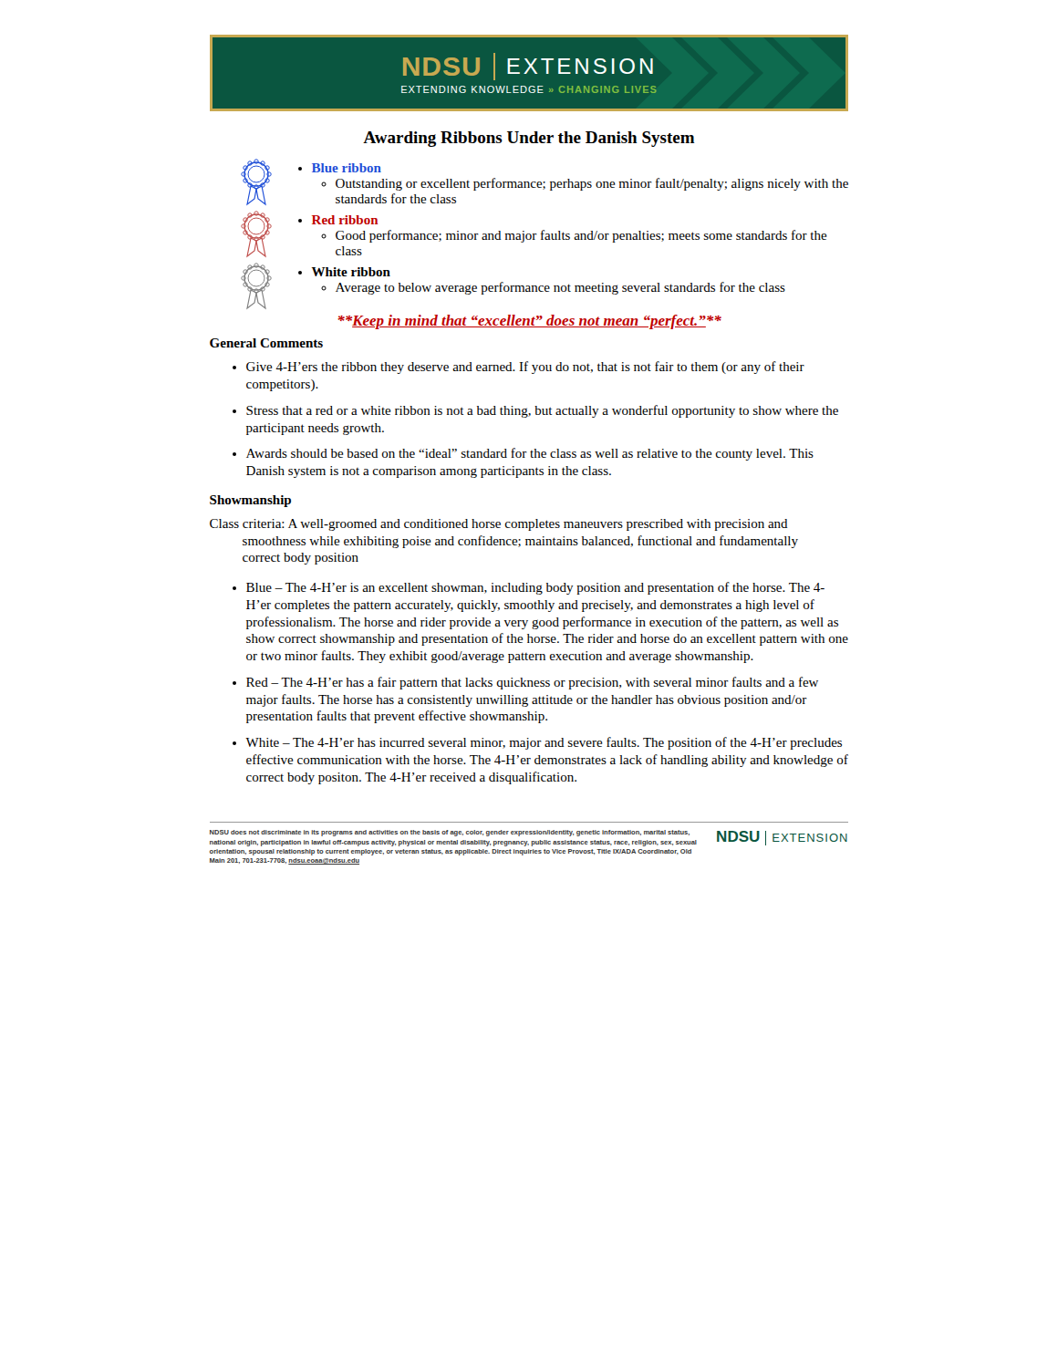NDSU EXTENSION
EXTENDING KNOWLEDGE » CHANGING LIVES
Awarding Ribbons Under the Danish System
Blue ribbon
Outstanding or excellent performance; perhaps one minor fault/penalty; aligns nicely with the standards for the class
Red ribbon
Good performance; minor and major faults and/or penalties; meets some standards for the class
White ribbon
Average to below average performance not meeting several standards for the class
**Keep in mind that “excellent” does not mean “perfect.”**
General Comments
Give 4-H’ers the ribbon they deserve and earned. If you do not, that is not fair to them (or any of their competitors).
Stress that a red or a white ribbon is not a bad thing, but actually a wonderful opportunity to show where the participant needs growth.
Awards should be based on the “ideal” standard for the class as well as relative to the county level. This Danish system is not a comparison among participants in the class.
Showmanship
Class criteria: A well-groomed and conditioned horse completes maneuvers prescribed with precision and smoothness while exhibiting poise and confidence; maintains balanced, functional and fundamentally correct body position
Blue – The 4-H’er is an excellent showman, including body position and presentation of the horse. The 4-H’er completes the pattern accurately, quickly, smoothly and precisely, and demonstrates a high level of professionalism. The horse and rider provide a very good performance in execution of the pattern, as well as show correct showmanship and presentation of the horse. The rider and horse do an excellent pattern with one or two minor faults. They exhibit good/average pattern execution and average showmanship.
Red – The 4-H’er has a fair pattern that lacks quickness or precision, with several minor faults and a few major faults. The horse has a consistently unwilling attitude or the handler has obvious position and/or presentation faults that prevent effective showmanship.
White – The 4-H’er has incurred several minor, major and severe faults. The position of the 4-H’er precludes effective communication with the horse. The 4-H’er demonstrates a lack of handling ability and knowledge of correct body positon. The 4-H’er received a disqualification.
NDSU does not discriminate in its programs and activities on the basis of age, color, gender expression/identity, genetic information, marital status, national origin, participation in lawful off-campus activity, physical or mental disability, pregnancy, public assistance status, race, religion, sex, sexual orientation, spousal relationship to current employee, or veteran status, as applicable. Direct inquiries to Vice Provost, Title IX/ADA Coordinator, Old Main 201, 701-231-7708, ndsu.eoaa@ndsu.edu
NDSU EXTENSION